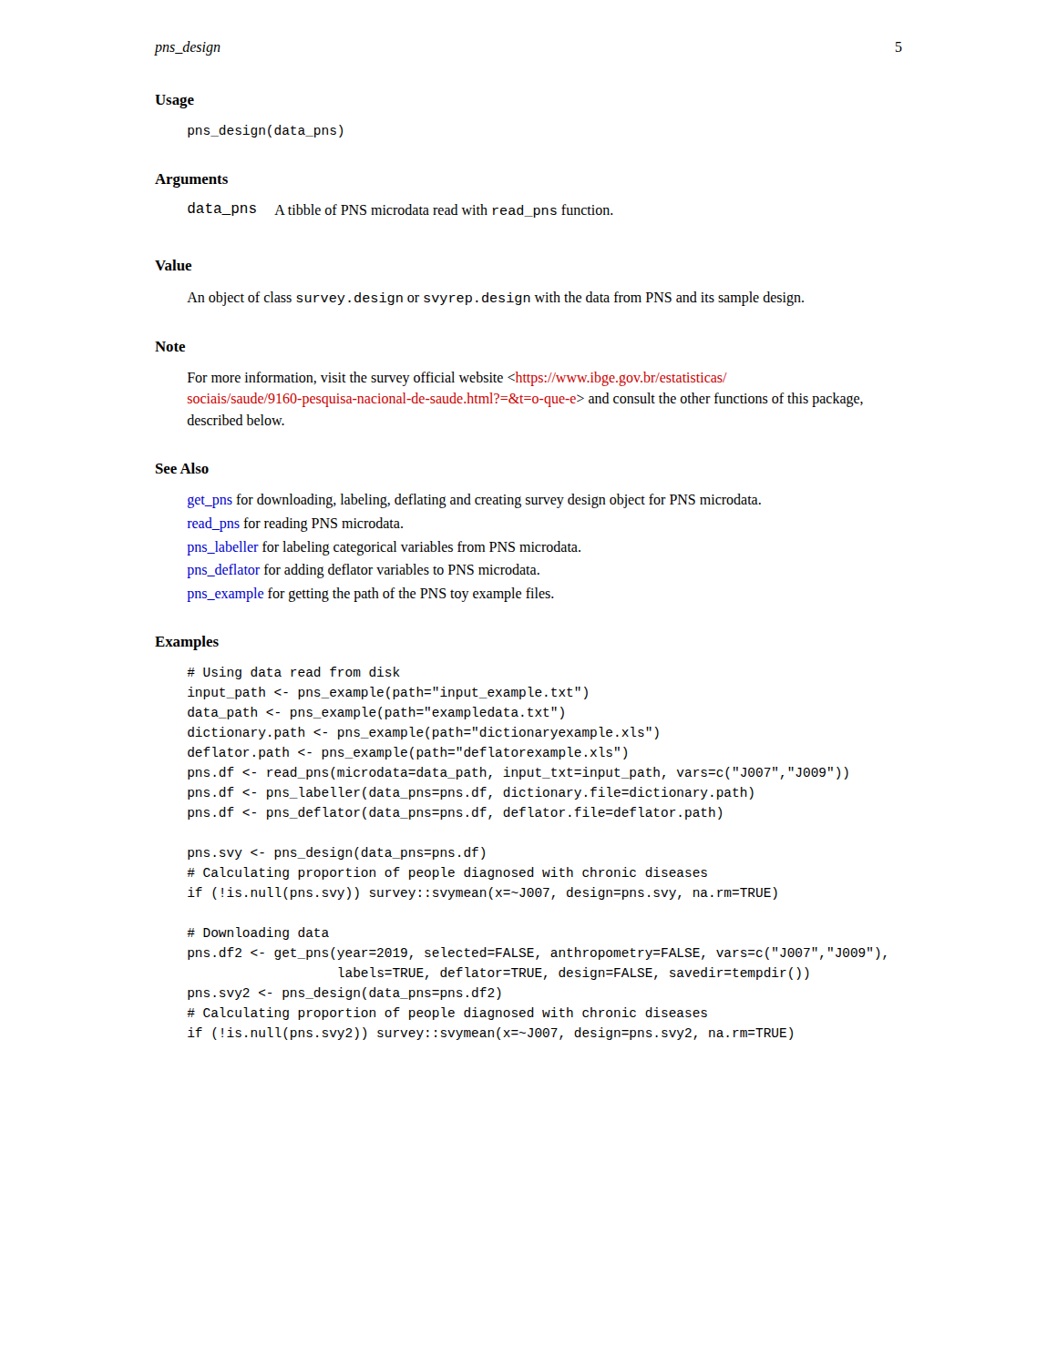pns_design 5
Usage
pns_design(data_pns)
Arguments
| data_pns | A tibble of PNS microdata read with read_pns function. |
Value
An object of class survey.design or svyrep.design with the data from PNS and its sample design.
Note
For more information, visit the survey official website <https://www.ibge.gov.br/estatisticas/
sociais/saude/9160-pesquisa-nacional-de-saude.html?=&t=o-que-e> and consult the other functions of this package, described below.
See Also
get_pns for downloading, labeling, deflating and creating survey design object for PNS microdata.
read_pns for reading PNS microdata.
pns_labeller for labeling categorical variables from PNS microdata.
pns_deflator for adding deflator variables to PNS microdata.
pns_example for getting the path of the PNS toy example files.
Examples
# Using data read from disk
input_path <- pns_example(path="input_example.txt")
data_path <- pns_example(path="exampledata.txt")
dictionary.path <- pns_example(path="dictionaryexample.xls")
deflator.path <- pns_example(path="deflatorexample.xls")
pns.df <- read_pns(microdata=data_path, input_txt=input_path, vars=c("J007","J009"))
pns.df <- pns_labeller(data_pns=pns.df, dictionary.file=dictionary.path)
pns.df <- pns_deflator(data_pns=pns.df, deflator.file=deflator.path)

pns.svy <- pns_design(data_pns=pns.df)
# Calculating proportion of people diagnosed with chronic diseases
if (!is.null(pns.svy)) survey::svymean(x=~J007, design=pns.svy, na.rm=TRUE)

# Downloading data
pns.df2 <- get_pns(year=2019, selected=FALSE, anthropometry=FALSE, vars=c("J007","J009"),
                   labels=TRUE, deflator=TRUE, design=FALSE, savedir=tempdir())
pns.svy2 <- pns_design(data_pns=pns.df2)
# Calculating proportion of people diagnosed with chronic diseases
if (!is.null(pns.svy2)) survey::svymean(x=~J007, design=pns.svy2, na.rm=TRUE)